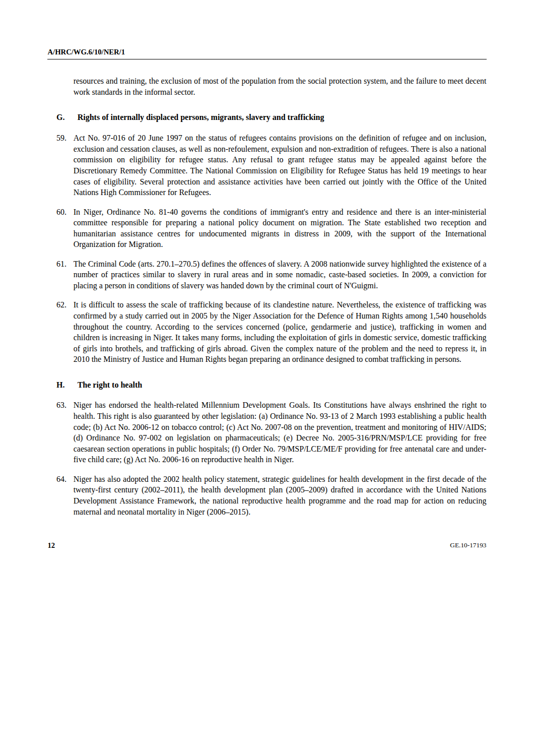A/HRC/WG.6/10/NER/1
resources and training, the exclusion of most of the population from the social protection system, and the failure to meet decent work standards in the informal sector.
G. Rights of internally displaced persons, migrants, slavery and trafficking
59. Act No. 97-016 of 20 June 1997 on the status of refugees contains provisions on the definition of refugee and on inclusion, exclusion and cessation clauses, as well as non-refoulement, expulsion and non-extradition of refugees. There is also a national commission on eligibility for refugee status. Any refusal to grant refugee status may be appealed against before the Discretionary Remedy Committee. The National Commission on Eligibility for Refugee Status has held 19 meetings to hear cases of eligibility. Several protection and assistance activities have been carried out jointly with the Office of the United Nations High Commissioner for Refugees.
60. In Niger, Ordinance No. 81-40 governs the conditions of immigrant's entry and residence and there is an inter-ministerial committee responsible for preparing a national policy document on migration. The State established two reception and humanitarian assistance centres for undocumented migrants in distress in 2009, with the support of the International Organization for Migration.
61. The Criminal Code (arts. 270.1–270.5) defines the offences of slavery. A 2008 nationwide survey highlighted the existence of a number of practices similar to slavery in rural areas and in some nomadic, caste-based societies. In 2009, a conviction for placing a person in conditions of slavery was handed down by the criminal court of N'Guigmi.
62. It is difficult to assess the scale of trafficking because of its clandestine nature. Nevertheless, the existence of trafficking was confirmed by a study carried out in 2005 by the Niger Association for the Defence of Human Rights among 1,540 households throughout the country. According to the services concerned (police, gendarmerie and justice), trafficking in women and children is increasing in Niger. It takes many forms, including the exploitation of girls in domestic service, domestic trafficking of girls into brothels, and trafficking of girls abroad. Given the complex nature of the problem and the need to repress it, in 2010 the Ministry of Justice and Human Rights began preparing an ordinance designed to combat trafficking in persons.
H. The right to health
63. Niger has endorsed the health-related Millennium Development Goals. Its Constitutions have always enshrined the right to health. This right is also guaranteed by other legislation: (a) Ordinance No. 93-13 of 2 March 1993 establishing a public health code; (b) Act No. 2006-12 on tobacco control; (c) Act No. 2007-08 on the prevention, treatment and monitoring of HIV/AIDS; (d) Ordinance No. 97-002 on legislation on pharmaceuticals; (e) Decree No. 2005-316/PRN/MSP/LCE providing for free caesarean section operations in public hospitals; (f) Order No. 79/MSP/LCE/ME/F providing for free antenatal care and under-five child care; (g) Act No. 2006-16 on reproductive health in Niger.
64. Niger has also adopted the 2002 health policy statement, strategic guidelines for health development in the first decade of the twenty-first century (2002–2011), the health development plan (2005–2009) drafted in accordance with the United Nations Development Assistance Framework, the national reproductive health programme and the road map for action on reducing maternal and neonatal mortality in Niger (2006–2015).
12 GE.10-17193